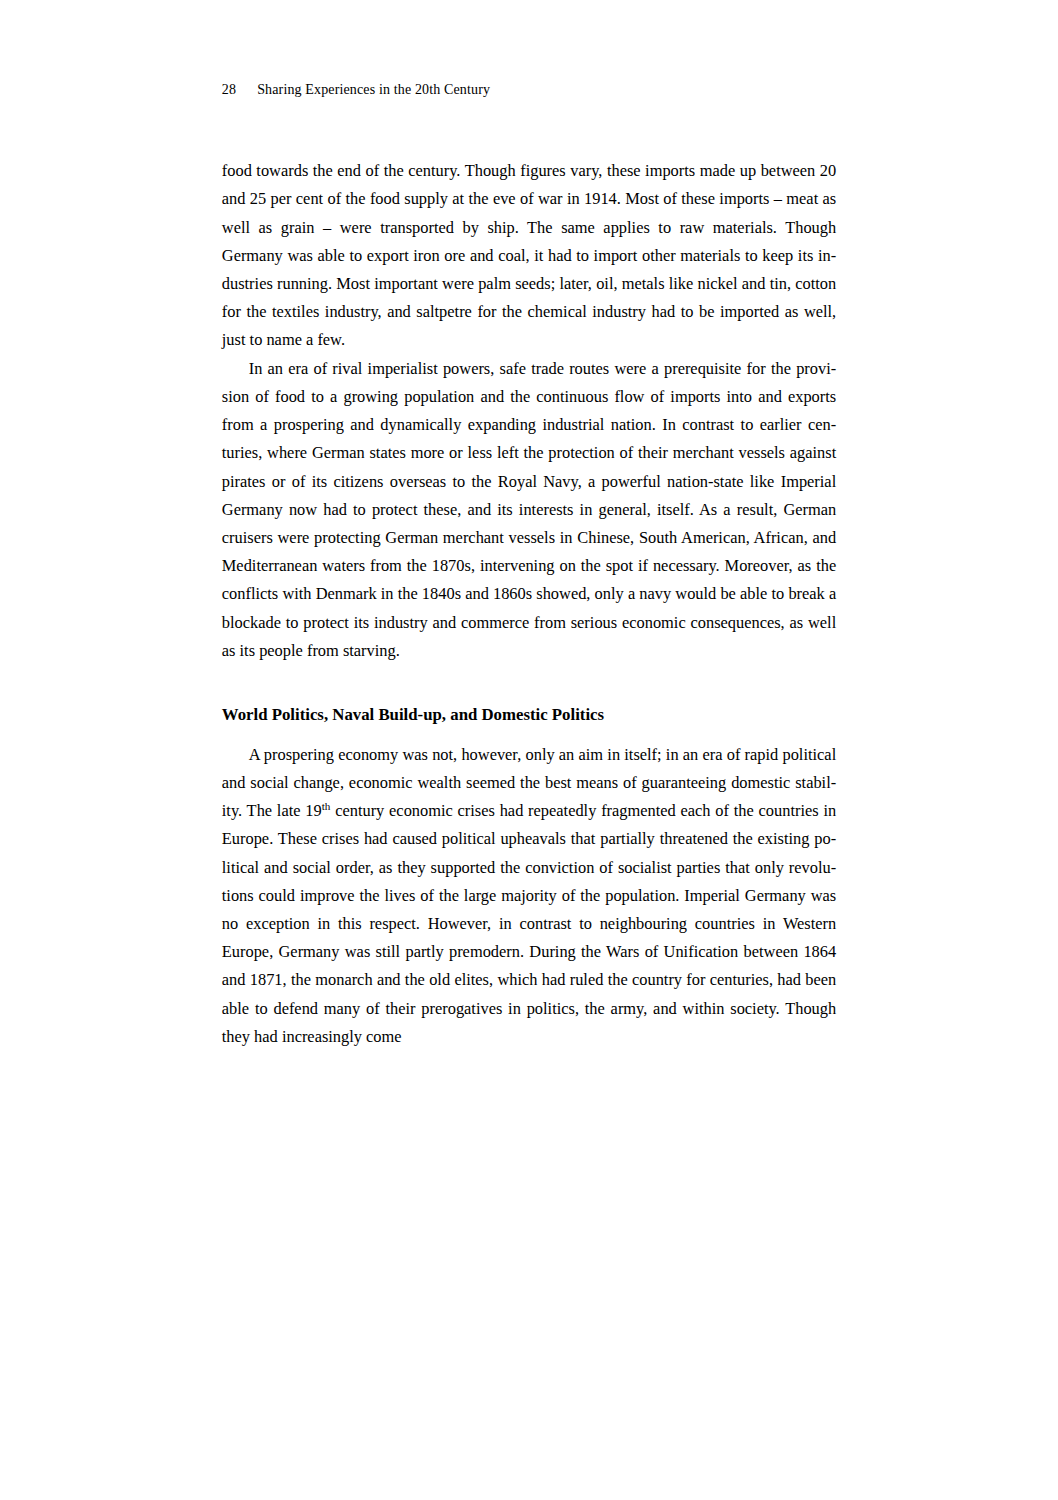28 Sharing Experiences in the 20th Century
food towards the end of the century. Though figures vary, these imports made up between 20 and 25 per cent of the food supply at the eve of war in 1914. Most of these imports – meat as well as grain – were transported by ship. The same applies to raw materials. Though Germany was able to export iron ore and coal, it had to import other materials to keep its industries running. Most important were palm seeds; later, oil, metals like nickel and tin, cotton for the textiles industry, and saltpetre for the chemical industry had to be imported as well, just to name a few.
In an era of rival imperialist powers, safe trade routes were a prerequisite for the provision of food to a growing population and the continuous flow of imports into and exports from a prospering and dynamically expanding industrial nation. In contrast to earlier centuries, where German states more or less left the protection of their merchant vessels against pirates or of its citizens overseas to the Royal Navy, a powerful nation-state like Imperial Germany now had to protect these, and its interests in general, itself. As a result, German cruisers were protecting German merchant vessels in Chinese, South American, African, and Mediterranean waters from the 1870s, intervening on the spot if necessary. Moreover, as the conflicts with Denmark in the 1840s and 1860s showed, only a navy would be able to break a blockade to protect its industry and commerce from serious economic consequences, as well as its people from starving.
World Politics, Naval Build-up, and Domestic Politics
A prospering economy was not, however, only an aim in itself; in an era of rapid political and social change, economic wealth seemed the best means of guaranteeing domestic stability. The late 19th century economic crises had repeatedly fragmented each of the countries in Europe. These crises had caused political upheavals that partially threatened the existing political and social order, as they supported the conviction of socialist parties that only revolutions could improve the lives of the large majority of the population. Imperial Germany was no exception in this respect. However, in contrast to neighbouring countries in Western Europe, Germany was still partly premodern. During the Wars of Unification between 1864 and 1871, the monarch and the old elites, which had ruled the country for centuries, had been able to defend many of their prerogatives in politics, the army, and within society. Though they had increasingly come